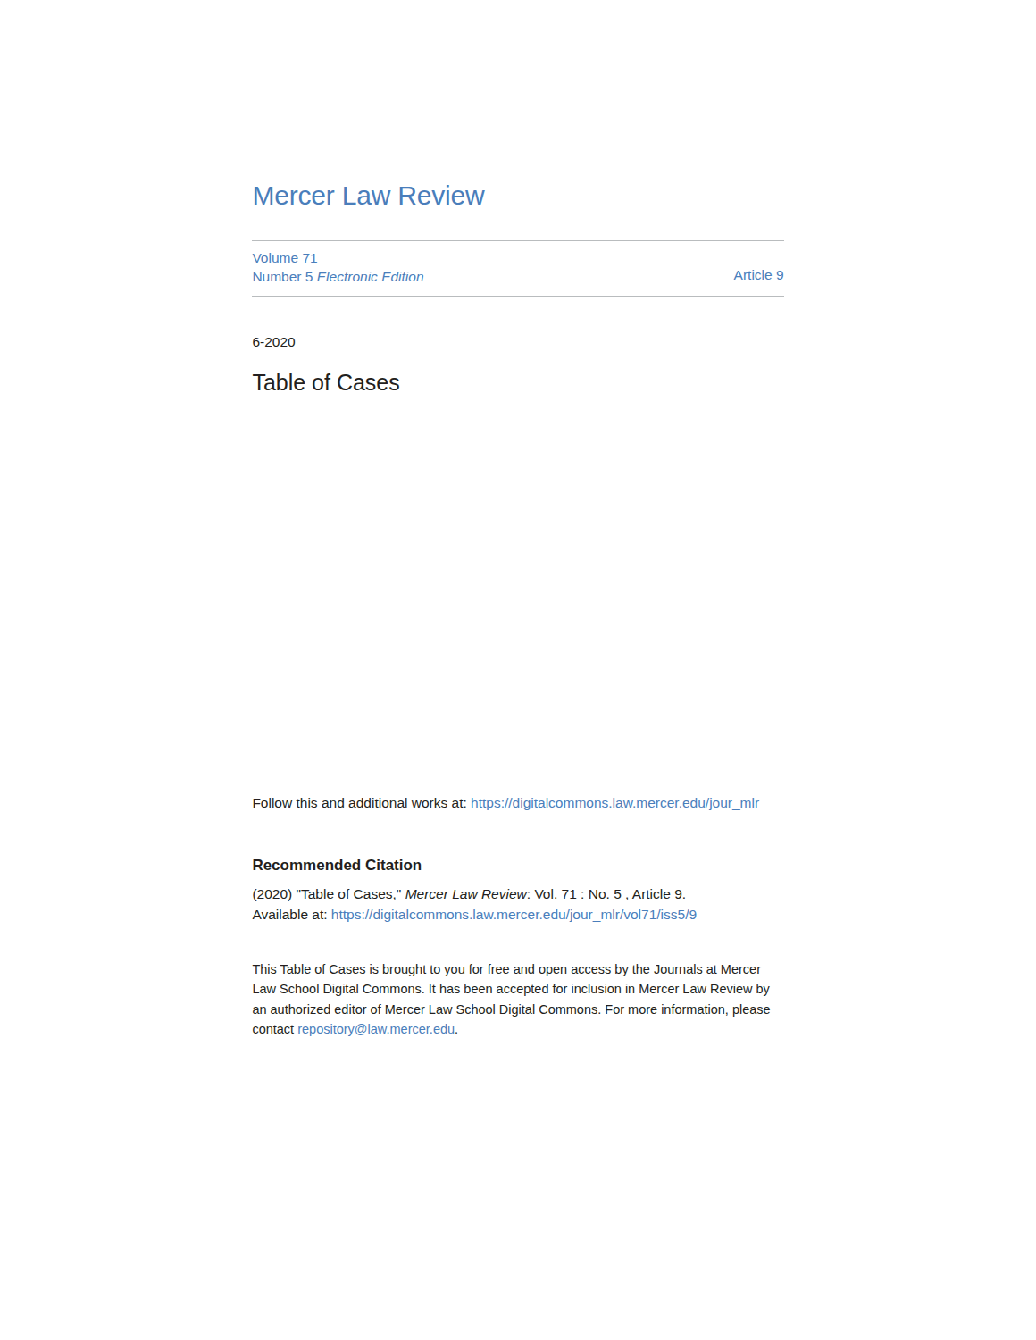Mercer Law Review
Volume 71
Number 5 Electronic Edition
Article 9
6-2020
Table of Cases
Follow this and additional works at: https://digitalcommons.law.mercer.edu/jour_mlr
Recommended Citation
(2020) "Table of Cases," Mercer Law Review: Vol. 71 : No. 5 , Article 9.
Available at: https://digitalcommons.law.mercer.edu/jour_mlr/vol71/iss5/9
This Table of Cases is brought to you for free and open access by the Journals at Mercer Law School Digital Commons. It has been accepted for inclusion in Mercer Law Review by an authorized editor of Mercer Law School Digital Commons. For more information, please contact repository@law.mercer.edu.